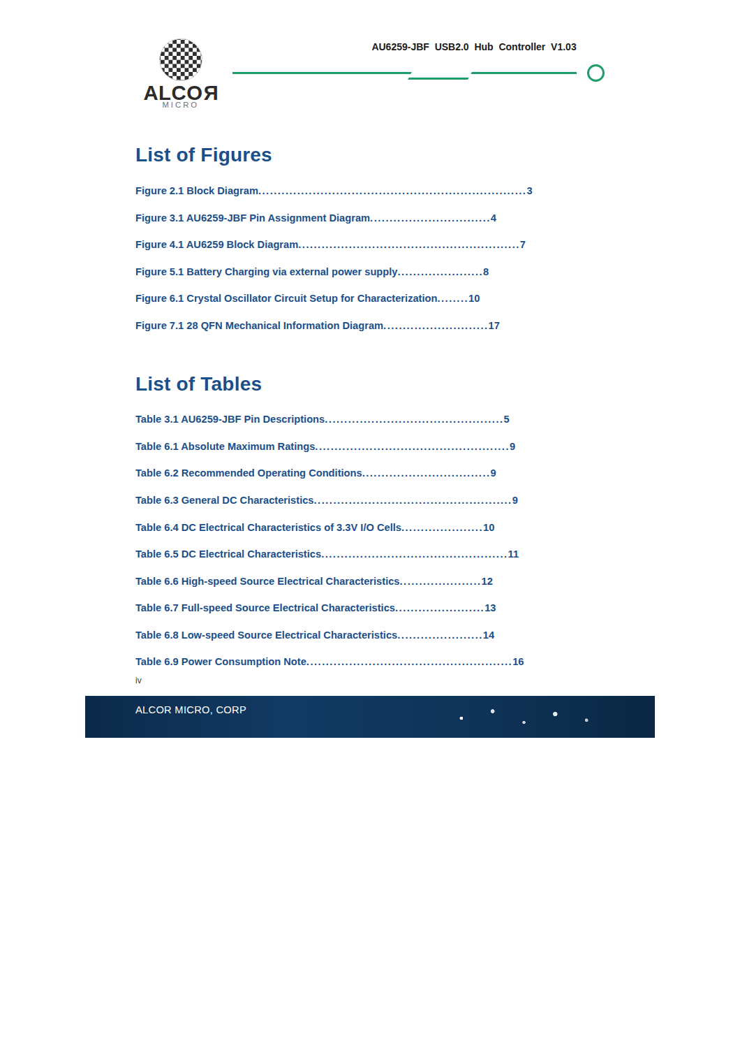ALCOR
MICRO
AU6259-JBF USB2.0 Hub Controller V1.03
List of Figures
Figure 2.1 Block Diagram..................................................................... 3
Figure 3.1 AU6259-JBF Pin Assignment Diagram............................... 4
Figure 4.1 AU6259 Block Diagram......................................................... 7
Figure 5.1 Battery Charging via external power supply...................... 8
Figure 6.1 Crystal Oscillator Circuit Setup for Characterization........ 10
Figure 7.1 28 QFN Mechanical Information Diagram........................... 17
List of Tables
Table 3.1 AU6259-JBF Pin Descriptions.............................................. 5
Table 6.1 Absolute Maximum Ratings.................................................. 9
Table 6.2 Recommended Operating Conditions................................. 9
Table 6.3 General DC Characteristics................................................... 9
Table 6.4 DC Electrical Characteristics of 3.3V I/O Cells..................... 10
Table 6.5 DC Electrical Characteristics................................................ 11
Table 6.6 High-speed Source Electrical Characteristics..................... 12
Table 6.7 Full-speed Source Electrical Characteristics....................... 13
Table 6.8 Low-speed Source Electrical Characteristics...................... 14
Table 6.9 Power Consumption Note..................................................... 16
iv
ALCOR MICRO, CORP